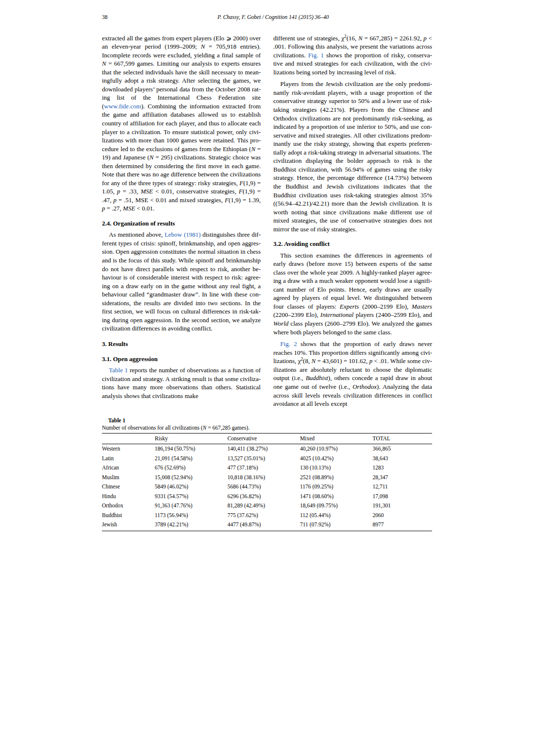38
P. Chassy, F. Gobet / Cognition 141 (2015) 36–40
extracted all the games from expert players (Elo ⩾ 2000) over an eleven-year period (1999–2009; N = 705,918 entries). Incomplete records were excluded, yielding a final sample of N = 667,599 games. Limiting our analysis to experts ensures that the selected individuals have the skill necessary to meaningfully adopt a risk strategy. After selecting the games, we downloaded players’ personal data from the October 2008 rating list of the International Chess Federation site (www.fide.com). Combining the information extracted from the game and affiliation databases allowed us to establish country of affiliation for each player, and thus to allocate each player to a civilization. To ensure statistical power, only civilizations with more than 1000 games were retained. This procedure led to the exclusions of games from the Ethiopian (N = 19) and Japanese (N = 295) civilizations. Strategic choice was then determined by considering the first move in each game. Note that there was no age difference between the civilizations for any of the three types of strategy: risky strategies, F(1,9) = 1.05, p = .33, MSE < 0.01, conservative strategies, F(1,9) = .47, p = .51, MSE < 0.01 and mixed strategies, F(1,9) = 1.39, p = .27, MSE < 0.01.
2.4. Organization of results
As mentioned above, Lebow (1981) distinguishes three different types of crisis: spinoff, brinkmanship, and open aggression. Open aggression constitutes the normal situation in chess and is the focus of this study. While spinoff and brinkmanship do not have direct parallels with respect to risk, another behaviour is of considerable interest with respect to risk: agreeing on a draw early on in the game without any real fight, a behaviour called “grandmaster draw”. In line with these considerations, the results are divided into two sections. In the first section, we will focus on cultural differences in risk-taking during open aggression. In the second section, we analyze civilization differences in avoiding conflict.
3. Results
3.1. Open aggression
Table 1 reports the number of observations as a function of civilization and strategy. A striking result is that some civilizations have many more observations than others. Statistical analysis shows that civilizations make
different use of strategies, χ2(16, N = 667,285) = 2261.92, p < .001. Following this analysis, we present the variations across civilizations. Fig. 1 shows the proportion of risky, conservative and mixed strategies for each civilization, with the civilizations being sorted by increasing level of risk.
Players from the Jewish civilization are the only predominantly risk-avoidant players, with a usage proportion of the conservative strategy superior to 50% and a lower use of risk-taking strategies (42.21%). Players from the Chinese and Orthodox civilizations are not predominantly risk-seeking, as indicated by a proportion of use inferior to 50%, and use conservative and mixed strategies. All other civilizations predominantly use the risky strategy, showing that experts preferentially adopt a risk-taking strategy in adversarial situations. The civilization displaying the bolder approach to risk is the Buddhist civilization, with 56.94% of games using the risky strategy. Hence, the percentage difference (14.73%) between the Buddhist and Jewish civilizations indicates that the Buddhist civilization uses risk-taking strategies almost 35% ((56.94–42.21)/42.21) more than the Jewish civilization. It is worth noting that since civilizations make different use of mixed strategies, the use of conservative strategies does not mirror the use of risky strategies.
3.2. Avoiding conflict
This section examines the differences in agreements of early draws (before move 15) between experts of the same class over the whole year 2009. A highly-ranked player agreeing a draw with a much weaker opponent would lose a significant number of Elo points. Hence, early draws are usually agreed by players of equal level. We distinguished between four classes of players: Experts (2000–2199 Elo), Masters (2200–2399 Elo), International players (2400–2599 Elo), and World class players (2600–2799 Elo). We analyzed the games where both players belonged to the same class.
Fig. 2 shows that the proportion of early draws never reaches 10%. This proportion differs significantly among civilizations, χ2(8, N = 43,601) = 101.62, p < .01. While some civilizations are absolutely reluctant to choose the diplomatic output (i.e., Buddhist), others concede a rapid draw in about one game out of twelve (i.e., Orthodox). Analyzing the data across skill levels reveals civilization differences in conflict avoidance at all levels except
Table 1
Number of observations for all civilizations (N = 667,285 games).
| | Risky | Conservative | Mixed | TOTAL |
| --- | --- | --- | --- | --- |
| Western | 186,194 (50.75%) | 140,411 (38.27%) | 40,260 (10.97%) | 366,865 |
| Latin | 21,091 (54.58%) | 13,527 (35.01%) | 4025 (10.42%) | 38,643 |
| African | 676 (52.69%) | 477 (37.18%) | 130 (10.13%) | 1283 |
| Muslim | 15,008 (52.94%) | 10,818 (38.16%) | 2521 (08.89%) | 28,347 |
| Chinese | 5849 (46.02%) | 5686 (44.73%) | 1176 (09.25%) | 12,711 |
| Hindu | 9331 (54.57%) | 6296 (36.82%) | 1471 (08.60%) | 17,098 |
| Orthodox | 91,363 (47.76%) | 81,289 (42.49%) | 18,649 (09.75%) | 191,301 |
| Buddhist | 1173 (56.94%) | 775 (37.62%) | 112 (05.44%) | 2060 |
| Jewish | 3789 (42.21%) | 4477 (49.87%) | 711 (07.92%) | 8977 |